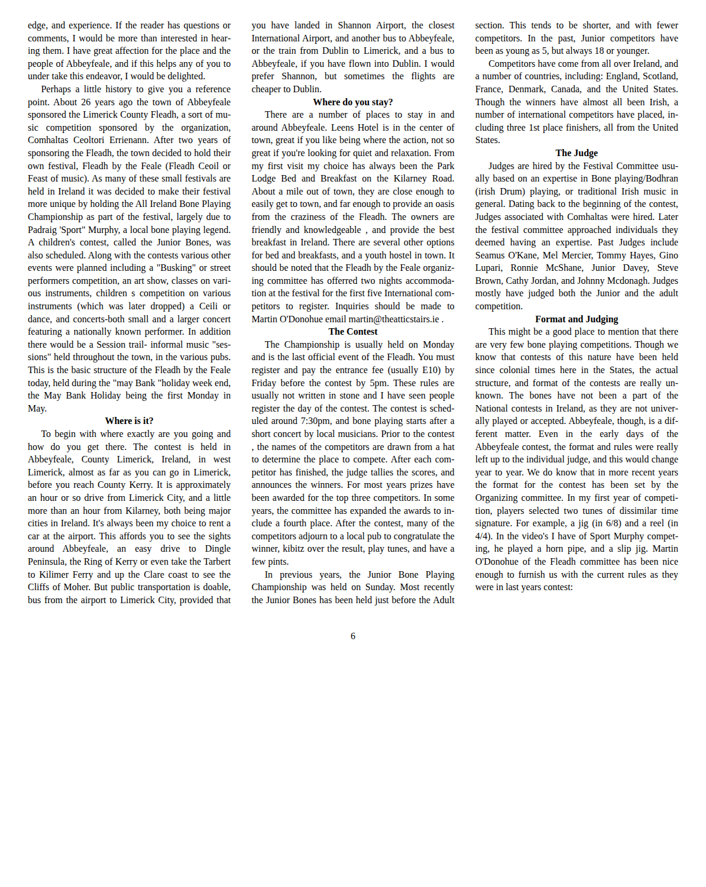edge, and experience. If the reader has questions or comments, I would be more than interested in hearing them. I have great affection for the place and the people of Abbeyfeale, and if this helps any of you to under take this endeavor, I would be delighted.
Perhaps a little history to give you a reference point. About 26 years ago the town of Abbeyfeale sponsored the Limerick County Fleadh, a sort of music competition sponsored by the organization, Comhaltas Ceoltori Errienann. After two years of sponsoring the Fleadh, the town decided to hold their own festival, Fleadh by the Feale (Fleadh Ceoil or Feast of music). As many of these small festivals are held in Ireland it was decided to make their festival more unique by holding the All Ireland Bone Playing Championship as part of the festival, largely due to Padraig 'Sport" Murphy, a local bone playing legend. A children's contest, called the Junior Bones, was also scheduled. Along with the contests various other events were planned including a "Busking" or street performers competition, an art show, classes on various instruments, children s competition on various instruments (which was later dropped) a Ceili or dance, and concerts-both small and a larger concert featuring a nationally known performer. In addition there would be a Session trail- informal music "sessions" held throughout the town, in the various pubs. This is the basic structure of the Fleadh by the Feale today, held during the "may Bank "holiday week end, the May Bank Holiday being the first Monday in May.
Where is it?
To begin with where exactly are you going and how do you get there. The contest is held in Abbeyfeale, County Limerick, Ireland, in west Limerick, almost as far as you can go in Limerick, before you reach County Kerry. It is approximately an hour or so drive from Limerick City, and a little more than an hour from Kilarney, both being major cities in Ireland. It's always been my choice to rent a car at the airport. This affords you to see the sights around Abbeyfeale, an easy drive to Dingle Peninsula, the Ring of Kerry or even take the Tarbert to Kilimer Ferry and up the Clare coast to see the Cliffs of Moher. But public transportation is doable, bus from the airport to Limerick City, provided that you have landed in Shannon Airport, the closest International Airport, and another bus to Abbeyfeale, or the train from Dublin to Limerick, and a bus to Abbeyfeale, if you have flown into Dublin. I would prefer Shannon, but sometimes the flights are cheaper to Dublin.
Where do you stay?
There are a number of places to stay in and around Abbeyfeale. Leens Hotel is in the center of town, great if you like being where the action, not so great if you're looking for quiet and relaxation. From my first visit my choice has always been the Park Lodge Bed and Breakfast on the Kilarney Road. About a mile out of town, they are close enough to easily get to town, and far enough to provide an oasis from the craziness of the Fleadh. The owners are friendly and knowledgeable , and provide the best breakfast in Ireland. There are several other options for bed and breakfasts, and a youth hostel in town. It should be noted that the Fleadh by the Feale organizing committee has offerred two nights accommodation at the festival for the first five International competitors to register. Inquiries should be made to Martin O'Donohue email martin@theatticstairs.ie .
The Contest
The Championship is usually held on Monday and is the last official event of the Fleadh. You must register and pay the entrance fee (usually E10) by Friday before the contest by 5pm. These rules are usually not written in stone and I have seen people register the day of the contest. The contest is scheduled around 7:30pm, and bone playing starts after a short concert by local musicians. Prior to the contest , the names of the competitors are drawn from a hat to determine the place to compete. After each competitor has finished, the judge tallies the scores, and announces the winners. For most years prizes have been awarded for the top three competitors. In some years, the committee has expanded the awards to include a fourth place. After the contest, many of the competitors adjourn to a local pub to congratulate the winner, kibitz over the result, play tunes, and have a few pints.
In previous years, the Junior Bone Playing Championship was held on Sunday. Most recently the Junior Bones has been held just before the Adult section. This tends to be shorter, and with fewer competitors. In the past, Junior competitors have been as young as 5, but always 18 or younger.
Competitors have come from all over Ireland, and a number of countries, including: England, Scotland, France, Denmark, Canada, and the United States. Though the winners have almost all been Irish, a number of international competitors have placed, including three 1st place finishers, all from the United States.
The Judge
Judges are hired by the Festival Committee usually based on an expertise in Bone playing/Bodhran (irish Drum) playing, or traditional Irish music in general. Dating back to the beginning of the contest, Judges associated with Comhaltas were hired. Later the festival committee approached individuals they deemed having an expertise. Past Judges include Seamus O'Kane, Mel Mercier, Tommy Hayes, Gino Lupari, Ronnie McShane, Junior Davey, Steve Brown, Cathy Jordan, and Johnny Mcdonagh. Judges mostly have judged both the Junior and the adult competition.
Format and Judging
This might be a good place to mention that there are very few bone playing competitions. Though we know that contests of this nature have been held since colonial times here in the States, the actual structure, and format of the contests are really unknown. The bones have not been a part of the National contests in Ireland, as they are not univerally played or accepted. Abbeyfeale, though, is a different matter. Even in the early days of the Abbeyfeale contest, the format and rules were really left up to the individual judge, and this would change year to year. We do know that in more recent years the format for the contest has been set by the Organizing committee. In my first year of competition, players selected two tunes of dissimilar time signature. For example, a jig (in 6/8) and a reel (in 4/4). In the video's I have of Sport Murphy competing, he played a horn pipe, and a slip jig. Martin O'Donohue of the Fleadh committee has been nice enough to furnish us with the current rules as they were in last years contest:
6